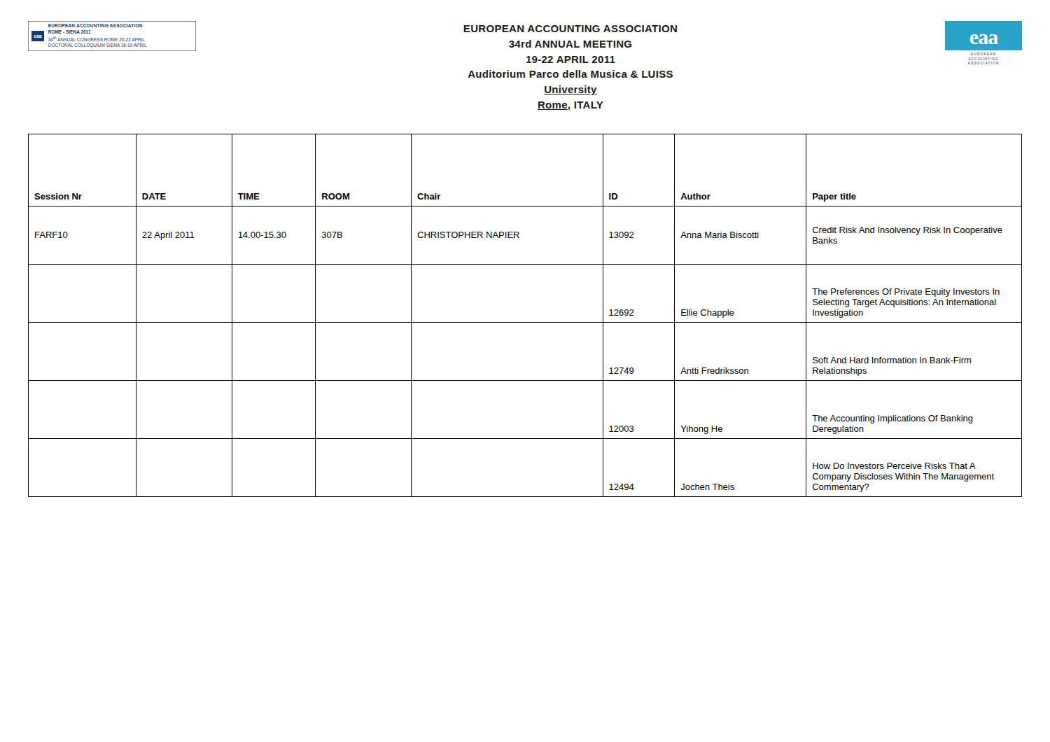eaa
EUROPEAN ACCOUNTING ASSOCIATION
ROME - SIENA 2011
34th ANNUAL CONGRESS ROME 20-22 APRIL
DOCTORAL COLLOQUIUM SIENA 16-19 APRIL
EUROPEAN ACCOUNTING ASSOCIATION
34rd ANNUAL MEETING
19-22 APRIL 2011
Auditorium Parco della Musica & LUISS
University
Rome, ITALY
eaa
EUROPEAN
ACCOUNTING
ASSOCIATION
| Session Nr | DATE | TIME | ROOM | Chair | ID | Author | Paper title |
| --- | --- | --- | --- | --- | --- | --- | --- |
| FARF10 | 22 April 2011 | 14.00-15.30 | 307B | CHRISTOPHER NAPIER | 13092 | Anna Maria Biscotti | Credit Risk And Insolvency Risk In Cooperative Banks |
| | | | | | 12692 | Ellie Chapple | The Preferences Of Private Equity Investors In Selecting Target Acquisitions: An International Investigation |
| | | | | | 12749 | Antti Fredriksson | Soft And Hard Information In Bank-Firm Relationships |
| | | | | | 12003 | Yihong He | The Accounting Implications Of Banking Deregulation |
| | | | | | 12494 | Jochen Theis | How Do Investors Perceive Risks That A Company Discloses Within The Management Commentary? |